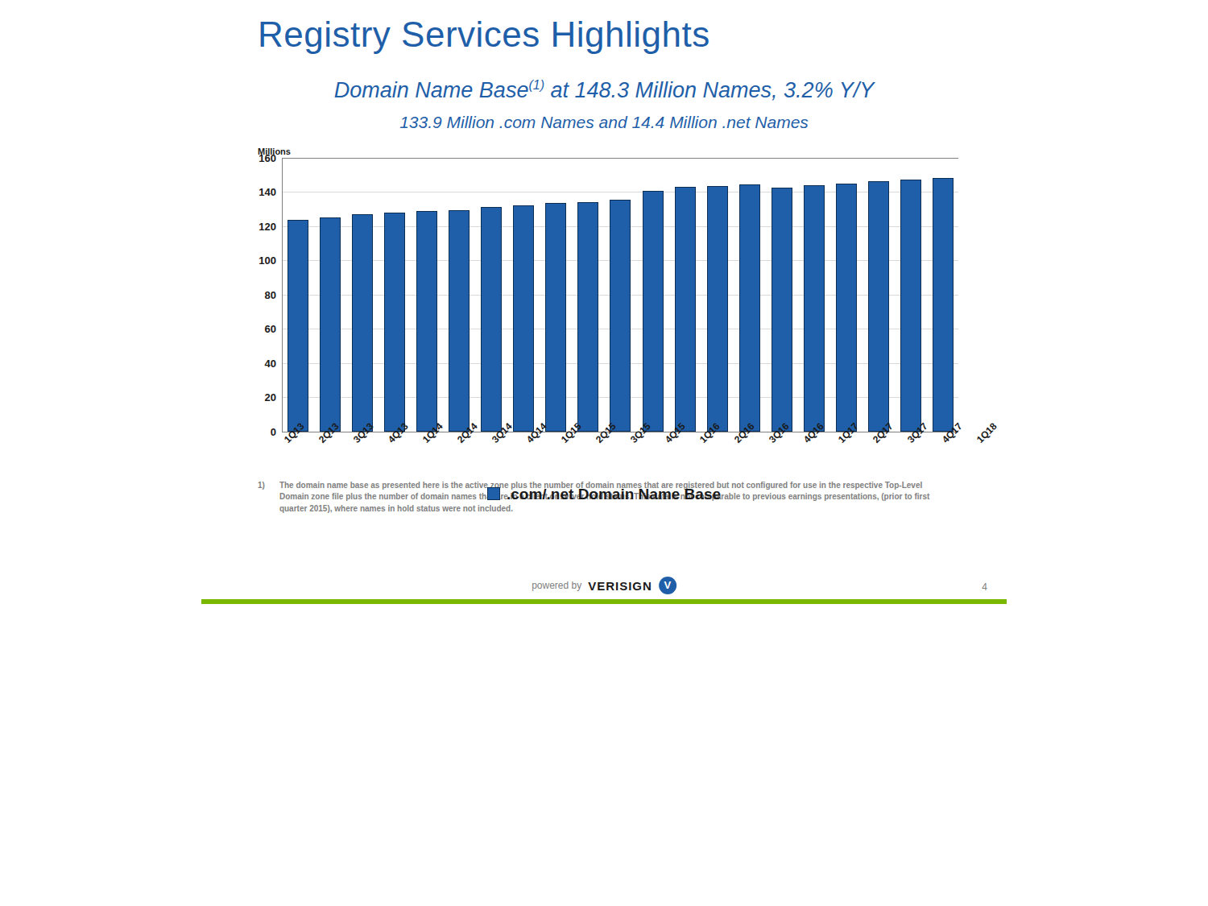Registry Services Highlights
Domain Name Base(1) at 148.3 Million Names, 3.2% Y/Y
133.9 Million .com Names and 14.4 Million .net Names
Millions
160
140
120
100
80
60
40
20
0
1Q13
2Q13
3Q13
4Q13
1Q14
2Q14
3Q14
4Q14
1Q15
2Q15
3Q15
4Q15
1Q16
2Q16
3Q16
4Q16
1Q17
2Q17
3Q17
4Q17
1Q18
.com/.net Domain Name Base
1)
The domain name base as presented here is the active zone plus the number of domain names that are registered but not configured for use in the respective Top-Level Domain zone file plus the number of domain names that are in a client or server hold status. This data is not comparable to previous earnings presentations, (prior to first quarter 2015), where names in hold status were not included.
powered by VERISIGN V
4